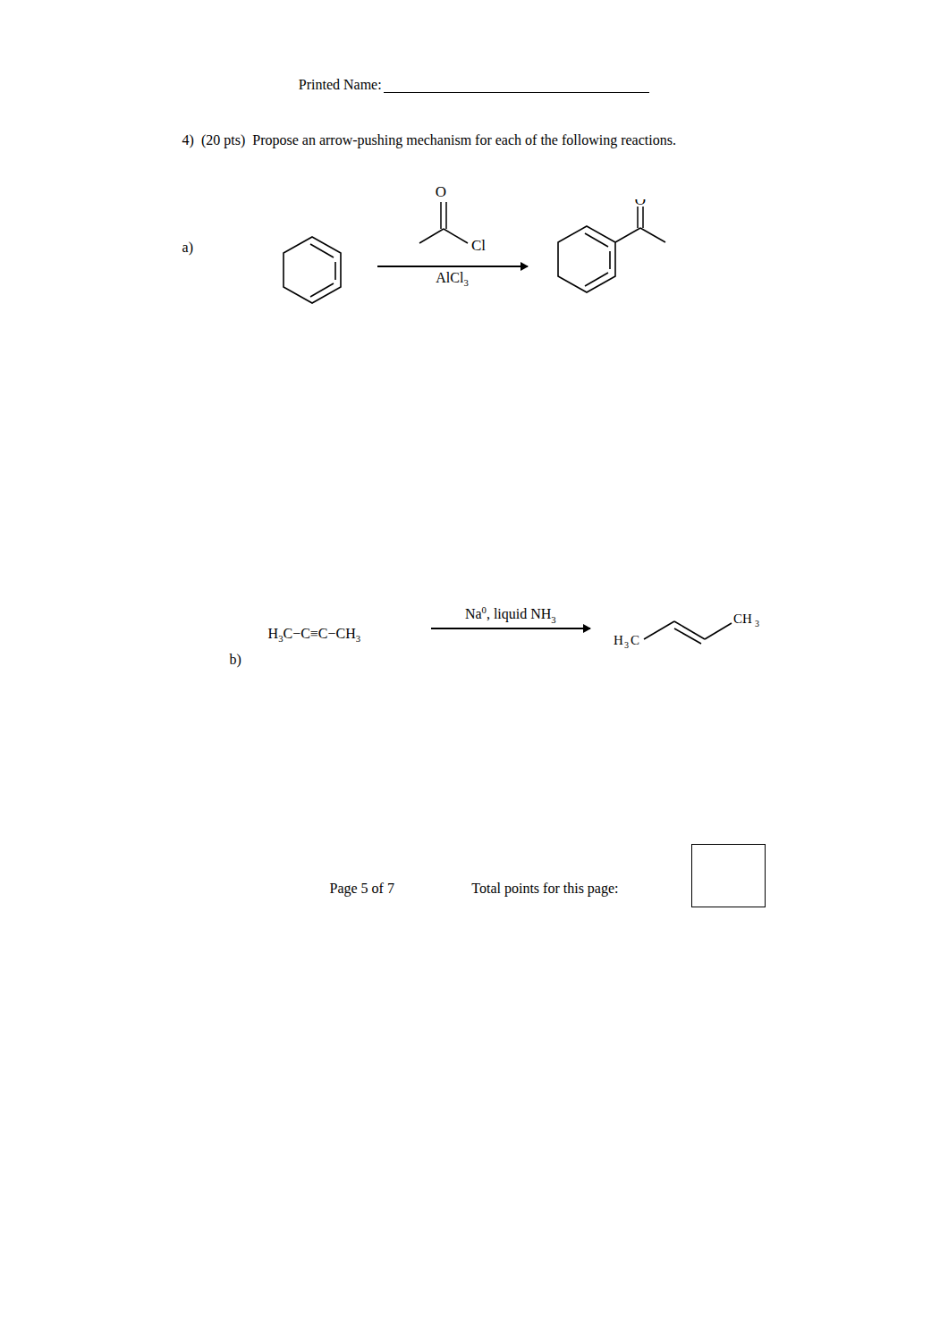Printed Name:
4) (20 pts) Propose an arrow-pushing mechanism for each of the following reactions.
a)
O Cl
AlCl3
O
b)
H3C−C≡C−CH3
Na0, liquid NH3
H 3 C CH 3
Page 5 of 7 Total points for this page: